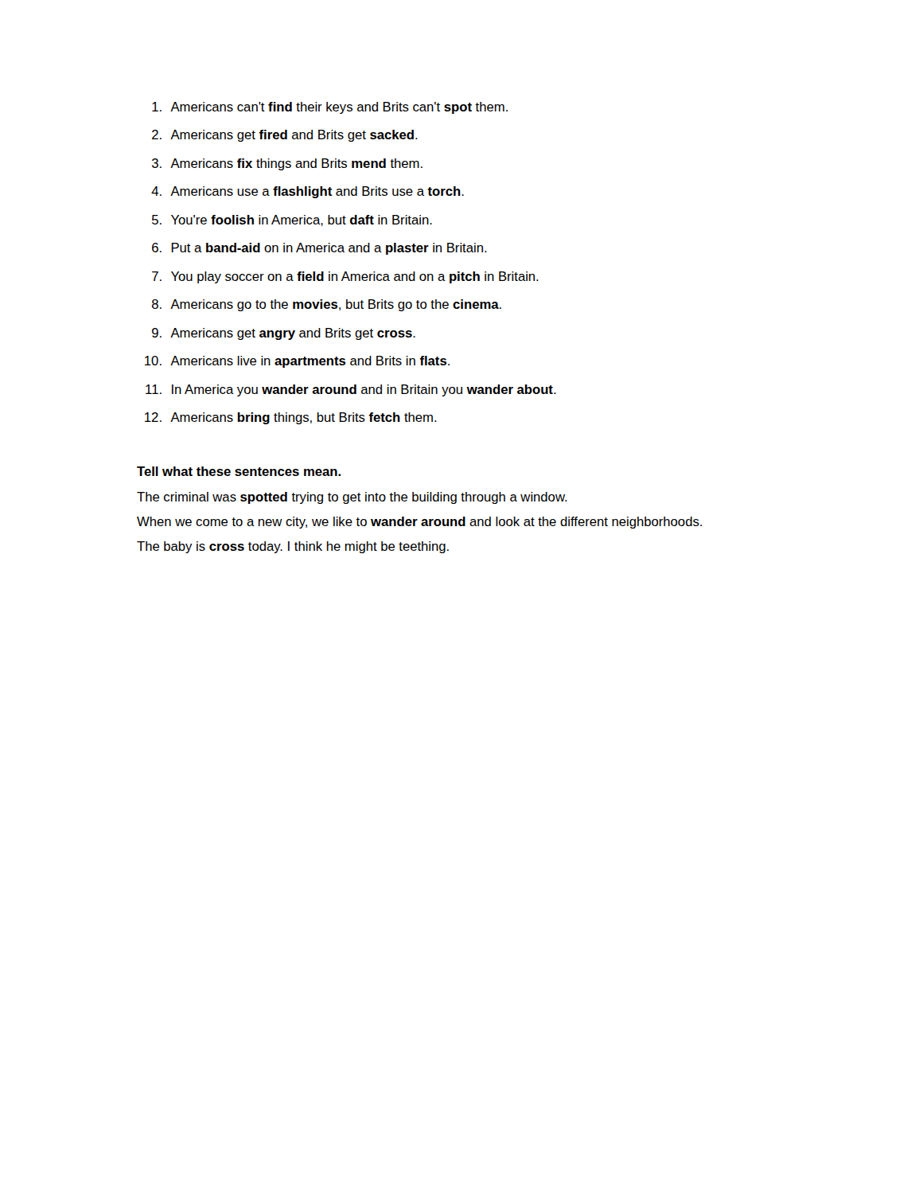Americans can't find their keys and Brits can't spot them.
Americans get fired and Brits get sacked.
Americans fix things and Brits mend them.
Americans use a flashlight and Brits use a torch.
You're foolish in America, but daft in Britain.
Put a band-aid on in America and a plaster in Britain.
You play soccer on a field in America and on a pitch in Britain.
Americans go to the movies, but Brits go to the cinema.
Americans get angry and Brits get cross.
Americans live in apartments and Brits in flats.
In America you wander around and in Britain you wander about.
Americans bring things, but Brits fetch them.
Tell what these sentences mean.
The criminal was spotted trying to get into the building through a window.
When we come to a new city, we like to wander around and look at the different neighborhoods.
The baby is cross today. I think he might be teething.